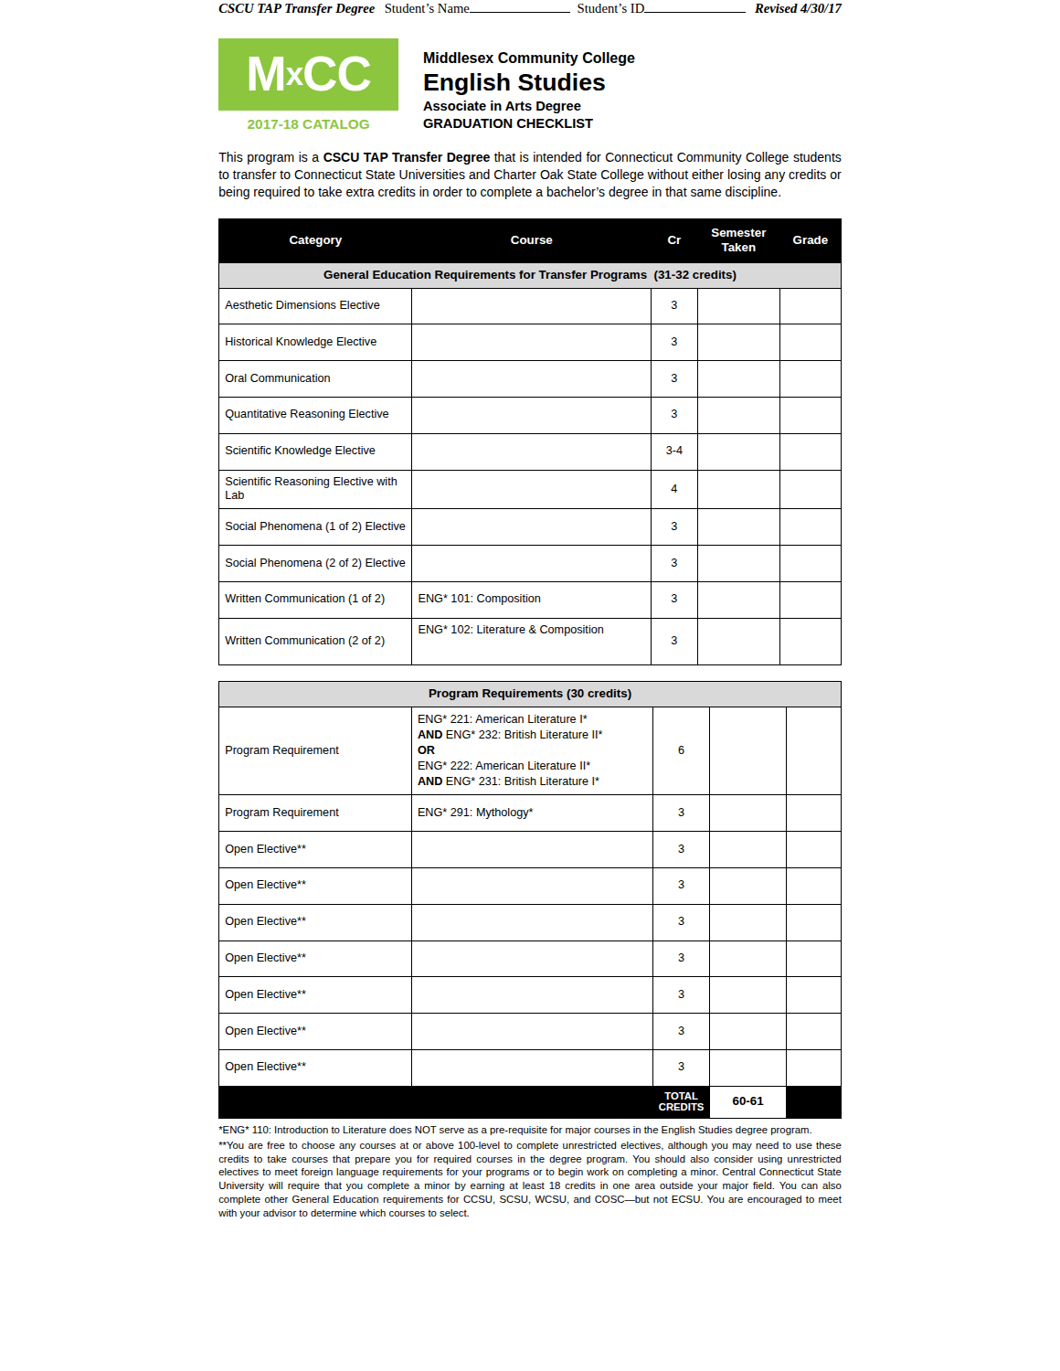CSCU TAP Transfer Degree Student’s Name Student’s ID Revised 4/30/17
Mx CC
2017-18 CATALOG
Middlesex Community College
English Studies
Associate in Arts Degree
GRADUATION CHECKLIST
This program is a CSCU TAP Transfer Degree that is intended for Connecticut Community College students to transfer to Connecticut State Universities and Charter Oak State College without either losing any credits or being required to take extra credits in order to complete a bachelor’s degree in that same discipline.
| Category | Course | Cr | Semester Taken | Grade |
| --- | --- | --- | --- | --- |
| General Education Requirements for Transfer Programs (31-32 credits) |
| Aesthetic Dimensions Elective | | 3 | | |
| Historical Knowledge Elective | | 3 | | |
| Oral Communication | | 3 | | |
| Quantitative Reasoning Elective | | 3 | | |
| Scientific Knowledge Elective | | 3-4 | | |
| Scientific Reasoning Elective with Lab | | 4 | | |
| Social Phenomena (1 of 2) Elective | | 3 | | |
| Social Phenomena (2 of 2) Elective | | 3 | | |
| Written Communication (1 of 2) | ENG* 101: Composition | 3 | | |
| Written Communication (2 of 2) | ENG* 102: Literature & Composition | 3 | | |
| Program Requirements (30 credits) |
| Program Requirement | ENG* 221: American Literature I* AND ENG* 232: British Literature II* OR ENG* 222: American Literature II* AND ENG* 231: British Literature I* | 6 | | |
| Program Requirement | ENG* 291: Mythology* | 3 | | |
| Open Elective** | | 3 | | |
| Open Elective** | | 3 | | |
| Open Elective** | | 3 | | |
| Open Elective** | | 3 | | |
| Open Elective** | | 3 | | |
| Open Elective** | | 3 | | |
| Open Elective** | | 3 | | |
| | TOTAL CREDITS | 60-61 | |
*ENG* 110: Introduction to Literature does NOT serve as a pre-requisite for major courses in the English Studies degree program.
**You are free to choose any courses at or above 100-level to complete unrestricted electives, although you may need to use these credits to take courses that prepare you for required courses in the degree program. You should also consider using unrestricted electives to meet foreign language requirements for your programs or to begin work on completing a minor. Central Connecticut State University will require that you complete a minor by earning at least 18 credits in one area outside your major field. You can also complete other General Education requirements for CCSU, SCSU, WCSU, and COSC—but not ECSU. You are encouraged to meet with your advisor to determine which courses to select.